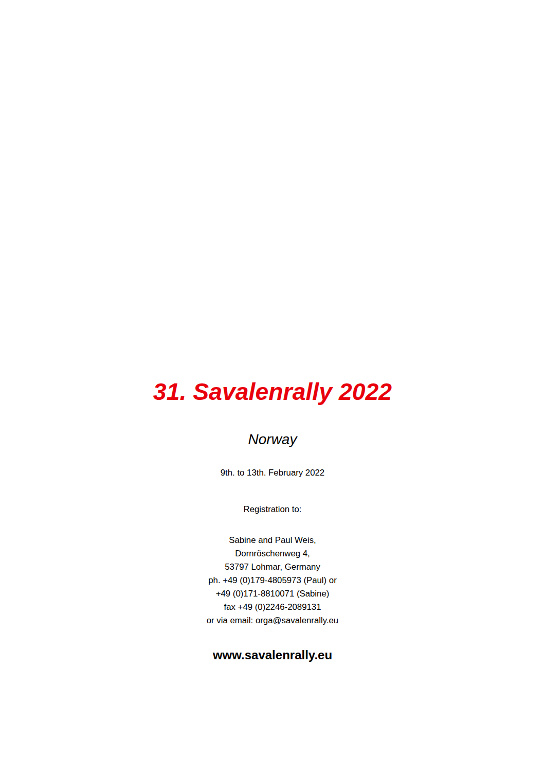31. Savalenrally 2022
Norway
9th. to 13th. February 2022
Registration to:
Sabine and Paul Weis,
Dornröschenweg 4,
53797 Lohmar, Germany
ph. +49 (0)179-4805973 (Paul) or
+49 (0)171-8810071 (Sabine)
fax +49 (0)2246-2089131
or via email: orga@savalenrally.eu
www.savalenrally.eu